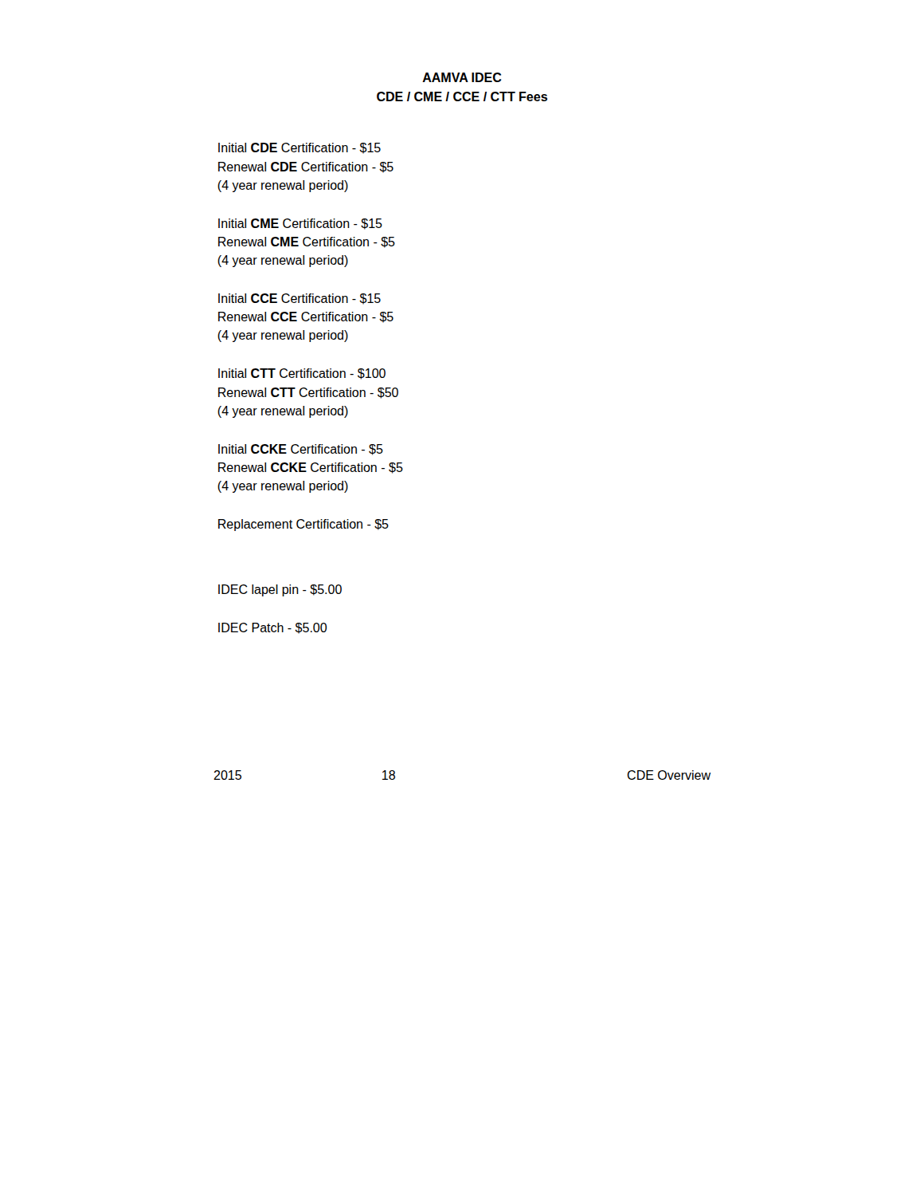AAMVA IDEC CDE / CME / CCE / CTT Fees
Initial CDE Certification - $15
Renewal CDE Certification - $5
(4 year renewal period)
Initial CME Certification - $15
Renewal CME Certification - $5
(4 year renewal period)
Initial CCE Certification - $15
Renewal CCE Certification - $5
(4 year renewal period)
Initial CTT Certification - $100
Renewal CTT Certification - $50
(4 year renewal period)
Initial CCKE Certification - $5
Renewal CCKE Certification - $5
(4 year renewal period)
Replacement Certification - $5
IDEC lapel pin - $5.00
IDEC Patch - $5.00
2015
18
CDE Overview